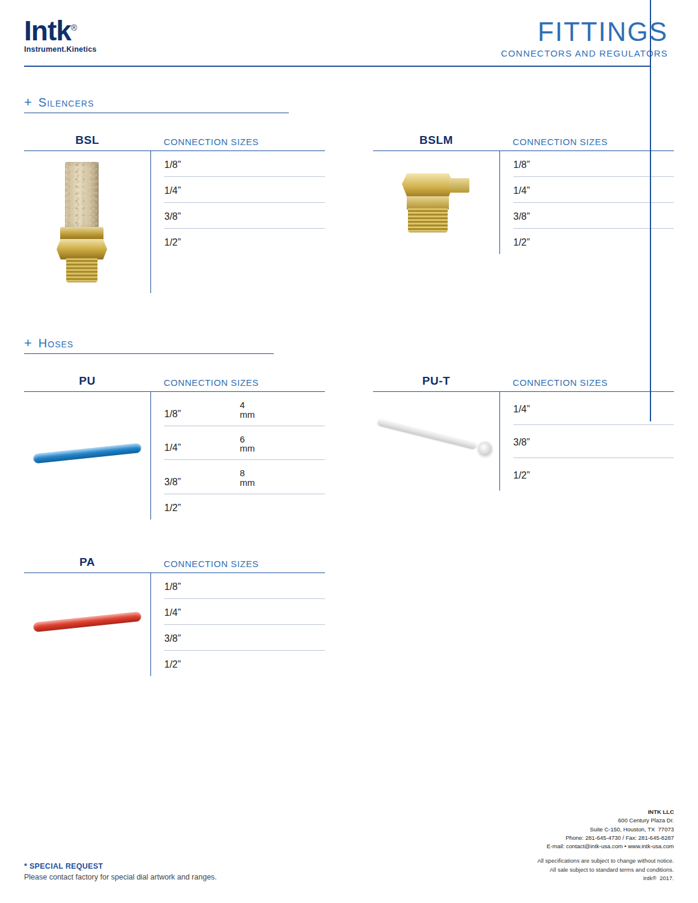Intk®
Instrument. Kinetics
FITTINGS
CONNECTORS AND REGULATORS
+Silencers
BSL
CONNECTION SIZES
| 1/8” |
| 1/4” |
| 3/8” |
| 1/2” |
BSLM
CONNECTION SIZES
| 1/8” |
| 1/4” |
| 3/8” |
| 1/2” |
+Hoses
PU
CONNECTION SIZES
| 1/8” | 4 mm |
| 1/4” | 6 mm |
| 3/8” | 8 mm |
| 1/2” | |
PU-T
CONNECTION SIZES
| 1/4” |
| 3/8” |
| 1/2” |
PA
CONNECTION SIZES
| 1/8” |
| 1/4” |
| 3/8” |
| 1/2” |
* SPECIAL REQUEST
Please contact factory for special dial artwork and ranges.
INTK LLC
600 Century Plaza Dr.
Suite C-150, Houston, TX 77073
Phone: 281-645-4730 / Fax: 281-645-8287
E-mail: contact@intk-usa.com • www.intk-usa.com
All specifications are subject to change without notice.
All sale subject to standard terms and conditions.
Intk® 2017.